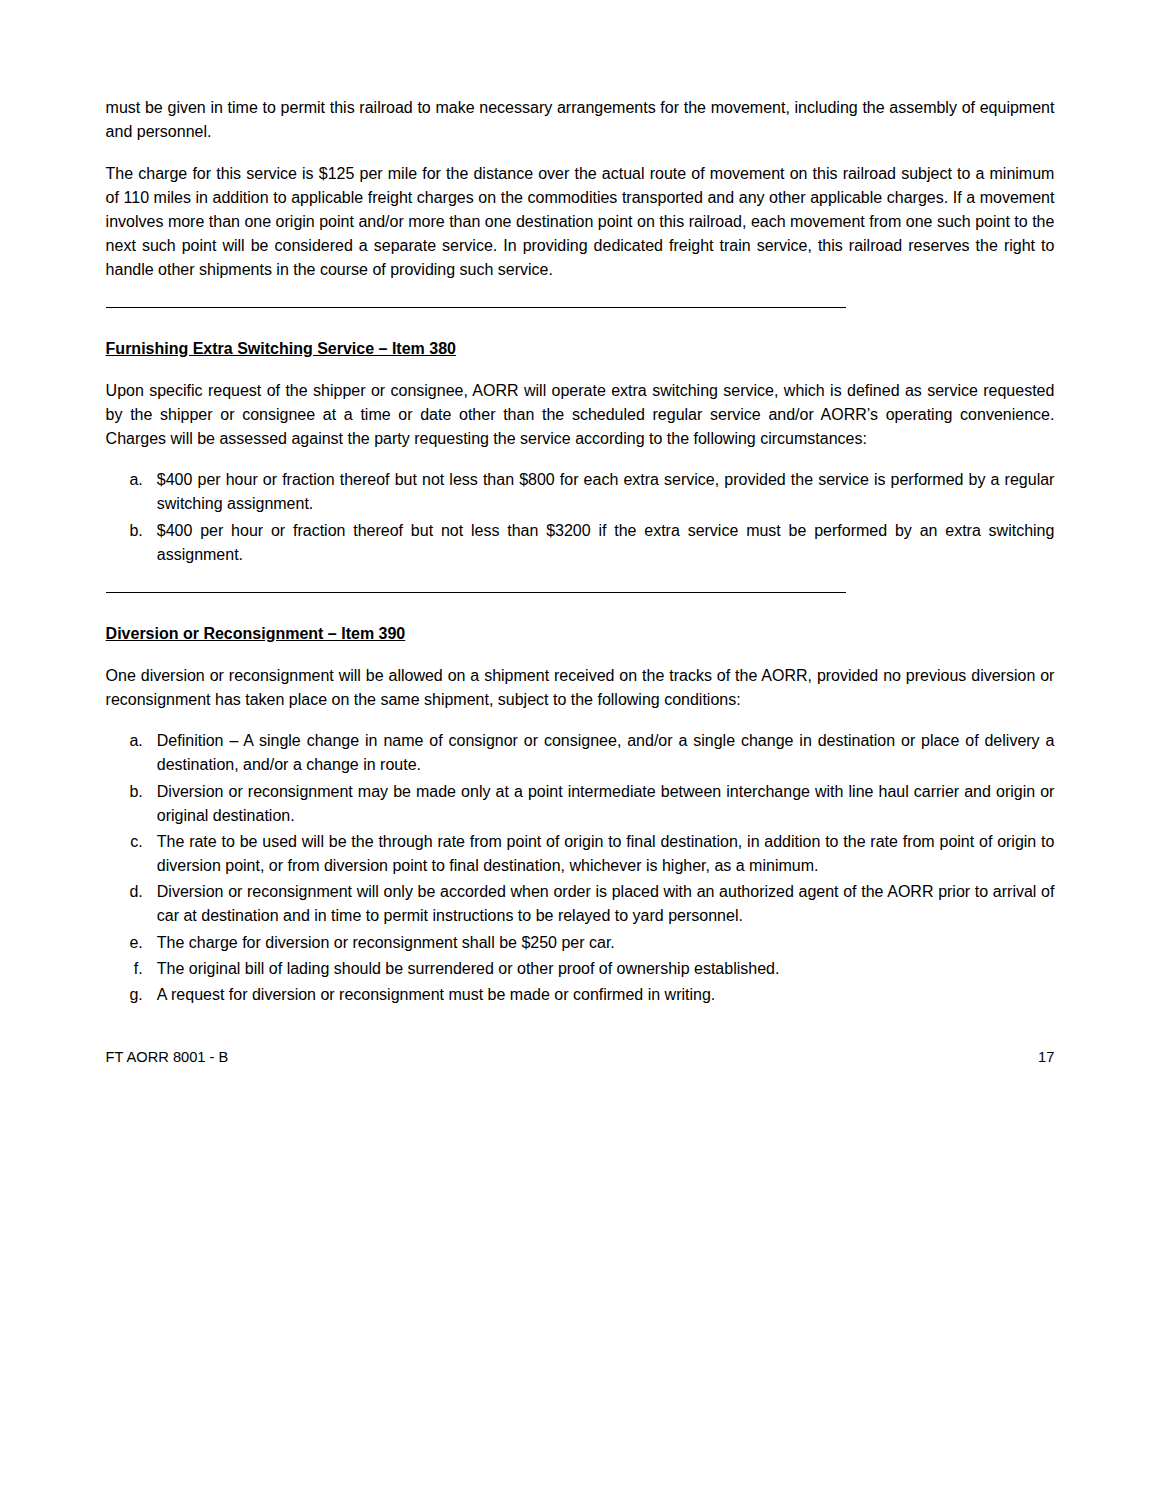must be given in time to permit this railroad to make necessary arrangements for the movement, including the assembly of equipment and personnel.
The charge for this service is $125 per mile for the distance over the actual route of movement on this railroad subject to a minimum of 110 miles in addition to applicable freight charges on the commodities transported and any other applicable charges. If a movement involves more than one origin point and/or more than one destination point on this railroad, each movement from one such point to the next such point will be considered a separate service. In providing dedicated freight train service, this railroad reserves the right to handle other shipments in the course of providing such service.
Furnishing Extra Switching Service – Item 380
Upon specific request of the shipper or consignee, AORR will operate extra switching service, which is defined as service requested by the shipper or consignee at a time or date other than the scheduled regular service and/or AORR’s operating convenience. Charges will be assessed against the party requesting the service according to the following circumstances:
$400 per hour or fraction thereof but not less than $800 for each extra service, provided the service is performed by a regular switching assignment.
$400 per hour or fraction thereof but not less than $3200 if the extra service must be performed by an extra switching assignment.
Diversion or Reconsignment – Item 390
One diversion or reconsignment will be allowed on a shipment received on the tracks of the AORR, provided no previous diversion or reconsignment has taken place on the same shipment, subject to the following conditions:
Definition – A single change in name of consignor or consignee, and/or a single change in destination or place of delivery a destination, and/or a change in route.
Diversion or reconsignment may be made only at a point intermediate between interchange with line haul carrier and origin or original destination.
The rate to be used will be the through rate from point of origin to final destination, in addition to the rate from point of origin to diversion point, or from diversion point to final destination, whichever is higher, as a minimum.
Diversion or reconsignment will only be accorded when order is placed with an authorized agent of the AORR prior to arrival of car at destination and in time to permit instructions to be relayed to yard personnel.
The charge for diversion or reconsignment shall be $250 per car.
The original bill of lading should be surrendered or other proof of ownership established.
A request for diversion or reconsignment must be made or confirmed in writing.
FT AORR 8001 - B 17